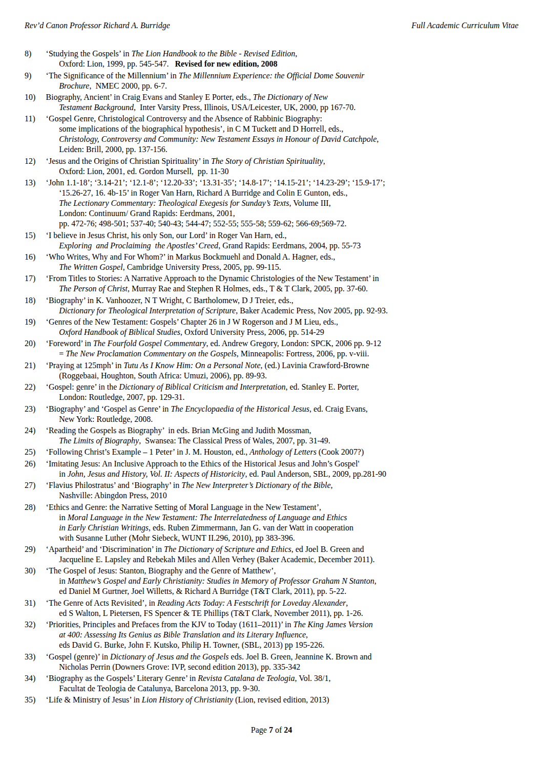Rev’d Canon Professor Richard A. Burridge Full Academic Curriculum Vitae
8)‘Studying the Gospels’ in The Lion Handbook to the Bible - Revised Edition, Oxford: Lion, 1999, pp. 545-547. Revised for new edition, 2008
9)‘The Significance of the Millennium’ in The Millennium Experience: the Official Dome Souvenir Brochure, NMEC 2000, pp. 6-7.
10) Biography, Ancient’ in Craig Evans and Stanley E Porter, eds., The Dictionary of New Testament Background, Inter Varsity Press, Illinois, USA/Leicester, UK, 2000, pp 167-70.
11)‘Gospel Genre, Christological Controversy and the Absence of Rabbinic Biography: some implications of the biographical hypothesis’, in C M Tuckett and D Horrell, eds., Christology, Controversy and Community: New Testament Essays in Honour of David Catchpole, Leiden: Brill, 2000, pp. 137-156.
12)‘Jesus and the Origins of Christian Spirituality’ in The Story of Christian Spirituality, Oxford: Lion, 2001, ed. Gordon Mursell, pp. 11-30
13)‘John 1.1-18’; ‘3.14-21’; ‘12.1-8’; ‘12.20-33’; ‘13.31-35’; ‘14.8-17’; ‘14.15-21’; ‘14.23-29’; ‘15.9-17’; ‘15.26-27, 16. 4b-15’ in Roger Van Harn, Richard A Burridge and Colin E Gunton, eds., The Lectionary Commentary: Theological Exegesis for Sunday’s Texts, Volume III, London: Continuum/ Grand Rapids: Eerdmans, 2001, pp. 472-76; 498-501; 537-40; 540-43; 544-47; 552-55; 555-58; 559-62; 566-69;569-72.
15)‘I believe in Jesus Christ, his only Son, our Lord’ in Roger Van Harn, ed., Exploring and Proclaiming the Apostles’ Creed, Grand Rapids: Eerdmans, 2004, pp. 55-73
16)‘Who Writes, Why and For Whom?’ in Markus Bockmuehl and Donald A. Hagner, eds., The Written Gospel, Cambridge University Press, 2005, pp. 99-115.
17)‘From Titles to Stories: A Narrative Approach to the Dynamic Christologies of the New Testament’ in The Person of Christ, Murray Rae and Stephen R Holmes, eds., T & T Clark, 2005, pp. 37-60.
18)‘Biography’ in K. Vanhoozer, N T Wright, C Bartholomew, D J Treier, eds., Dictionary for Theological Interpretation of Scripture, Baker Academic Press, Nov 2005, pp. 92-93.
19)‘Genres of the New Testament: Gospels’ Chapter 26 in J W Rogerson and J M Lieu, eds., Oxford Handbook of Biblical Studies, Oxford University Press, 2006, pp. 514-29
20)‘Foreword’ in The Fourfold Gospel Commentary, ed. Andrew Gregory, London: SPCK, 2006 pp. 9-12 = The New Proclamation Commentary on the Gospels, Minneapolis: Fortress, 2006, pp. v-viii.
21)‘Praying at 125mph’ in Tutu As I Know Him: On a Personal Note, (ed.) Lavinia Crawford-Browne (Roggebaai, Houghton, South Africa: Umuzi, 2006), pp. 89-93.
22)‘Gospel: genre’ in the Dictionary of Biblical Criticism and Interpretation, ed. Stanley E. Porter, London: Routledge, 2007, pp. 129-31.
23)‘Biography’ and ‘Gospel as Genre’ in The Encyclopaedia of the Historical Jesus, ed. Craig Evans, New York: Routledge, 2008.
24)‘Reading the Gospels as Biography’ in eds. Brian McGing and Judith Mossman, The Limits of Biography, Swansea: The Classical Press of Wales, 2007, pp. 31-49.
25)‘Following Christ’s Example – 1 Peter’ in J. M. Houston, ed., Anthology of Letters (Cook 2007?)
26)‘Imitating Jesus: An Inclusive Approach to the Ethics of the Historical Jesus and John’s Gospel' in John, Jesus and History, Vol. II: Aspects of Historicity, ed. Paul Anderson, SBL, 2009, pp.281-90
27)‘Flavius Philostratus’ and ‘Biography’ in The New Interpreter’s Dictionary of the Bible, Nashville: Abingdon Press, 2010
28)‘Ethics and Genre: the Narrative Setting of Moral Language in the New Testament’, in Moral Language in the New Testament: The Interrelatedness of Language and Ethics in Early Christian Writings, eds. Ruben Zimmermann, Jan G. van der Watt in cooperation with Susanne Luther (Mohr Siebeck, WUNT II.296, 2010), pp 383-396.
29)‘Apartheid’ and ‘Discrimination’ in The Dictionary of Scripture and Ethics, ed Joel B. Green and Jacqueline E. Lapsley and Rebekah Miles and Allen Verhey (Baker Academic, December 2011).
30)‘The Gospel of Jesus: Stanton, Biography and the Genre of Matthew’, in Matthew’s Gospel and Early Christianity: Studies in Memory of Professor Graham N Stanton, ed Daniel M Gurtner, Joel Willetts, & Richard A Burridge (T&T Clark, 2011), pp. 5-22.
31)‘The Genre of Acts Revisited’, in Reading Acts Today: A Festschrift for Loveday Alexander, ed S Walton, L Pietersen, FS Spencer & TE Phillips (T&T Clark, November 2011), pp. 1-26.
32)‘Priorities, Principles and Prefaces from the KJV to Today (1611–2011)’ in The King James Version at 400: Assessing Its Genius as Bible Translation and its Literary Influence, eds David G. Burke, John F. Kutsko, Philip H. Towner, (SBL, 2013) pp 195-226.
33)‘Gospel (genre)’ in Dictionary of Jesus and the Gospels eds. Joel B. Green, Jeannine K. Brown and Nicholas Perrin (Downers Grove: IVP, second edition 2013), pp. 335-342
34)‘Biography as the Gospels’ Literary Genre’ in Revista Catalana de Teologia, Vol. 38/1, Facultat de Teologia de Catalunya, Barcelona 2013, pp. 9-30.
35)‘Life & Ministry of Jesus’ in Lion History of Christianity (Lion, revised edition, 2013)
Page 7 of 24